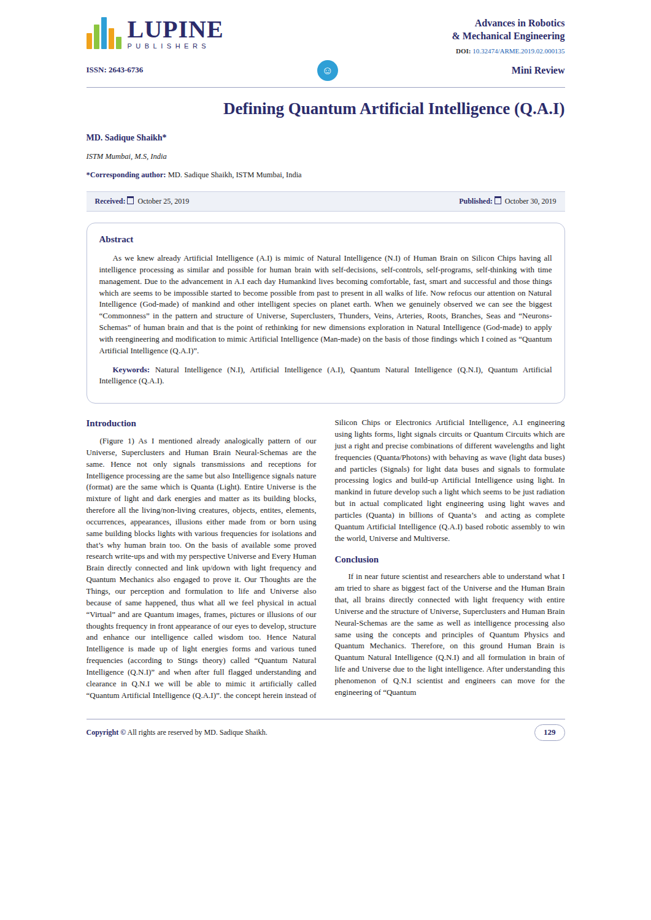LUPINE PUBLISHERS
Advances in Robotics
& Mechanical Engineering
DOI: 10.32474/ARME.2019.02.000135
ISSN: 2643-6736
☺
Mini Review
Defining Quantum Artificial Intelligence (Q.A.I)
MD. Sadique Shaikh*
ISTM Mumbai, M.S, India
*Corresponding author: MD. Sadique Shaikh, ISTM Mumbai, India
Received: October 25, 2019
Published: October 30, 2019
Abstract
As we knew already Artificial Intelligence (A.I) is mimic of Natural Intelligence (N.I) of Human Brain on Silicon Chips having all intelligence processing as similar and possible for human brain with self-decisions, self-controls, self-programs, self-thinking with time management. Due to the advancement in A.I each day Humankind lives becoming comfortable, fast, smart and successful and those things which are seems to be impossible started to become possible from past to present in all walks of life. Now refocus our attention on Natural Intelligence (God-made) of mankind and other intelligent species on planet earth. When we genuinely observed we can see the biggest “Commonness” in the pattern and structure of Universe, Superclusters, Thunders, Veins, Arteries, Roots, Branches, Seas and “Neurons-Schemas” of human brain and that is the point of rethinking for new dimensions exploration in Natural Intelligence (God-made) to apply with reengineering and modification to mimic Artificial Intelligence (Man-made) on the basis of those findings which I coined as “Quantum Artificial Intelligence (Q.A.I)”.
Keywords: Natural Intelligence (N.I), Artificial Intelligence (A.I), Quantum Natural Intelligence (Q.N.I), Quantum Artificial Intelligence (Q.A.I).
Introduction
(Figure 1) As I mentioned already analogically pattern of our Universe, Superclusters and Human Brain Neural-Schemas are the same. Hence not only signals transmissions and receptions for Intelligence processing are the same but also Intelligence signals nature (format) are the same which is Quanta (Light). Entire Universe is the mixture of light and dark energies and matter as its building blocks, therefore all the living/non-living creatures, objects, entites, elements, occurrences, appearances, illusions either made from or born using same building blocks lights with various frequencies for isolations and that’s why human brain too. On the basis of available some proved research write-ups and with my perspective Universe and Every Human Brain directly connected and link up/down with light frequency and Quantum Mechanics also engaged to prove it. Our Thoughts are the Things, our perception and formulation to life and Universe also because of same happened, thus what all we feel physical in actual “Virtual” and are Quantum images, frames, pictures or illusions of our thoughts frequency in front appearance of our eyes to develop, structure and enhance our intelligence called wisdom too. Hence Natural Intelligence is made up of light energies forms and various tuned frequencies (according to Stings theory) called “Quantum Natural Intelligence (Q.N.I)” and when after full flagged understanding and clearance in Q.N.I we will be able to mimic it artificially called “Quantum Artificial Intelligence (Q.A.I)”. the concept herein instead of Silicon Chips or Electronics Artificial Intelligence, A.I engineering using lights forms, light signals circuits or Quantum Circuits which are just a right and precise combinations of different wavelengths and light frequencies (Quanta/Photons) with behaving as wave (light data buses) and particles (Signals) for light data buses and signals to formulate processing logics and build-up Artificial Intelligence using light. In mankind in future develop such a light which seems to be just radiation but in actual complicated light engineering using light waves and particles (Quanta) in billions of Quanta’s and acting as complete Quantum Artificial Intelligence (Q.A.I) based robotic assembly to win the world, Universe and Multiverse.
Conclusion
If in near future scientist and researchers able to understand what I am tried to share as biggest fact of the Universe and the Human Brain that, all brains directly connected with light frequency with entire Universe and the structure of Universe, Superclusters and Human Brain Neural-Schemas are the same as well as intelligence processing also same using the concepts and principles of Quantum Physics and Quantum Mechanics. Therefore, on this ground Human Brain is Quantum Natural Intelligence (Q.N.I) and all formulation in brain of life and Universe due to the light intelligence. After understanding this phenomenon of Q.N.I scientist and engineers can move for the engineering of “Quantum
Copyright © All rights are reserved by MD. Sadique Shaikh.
129